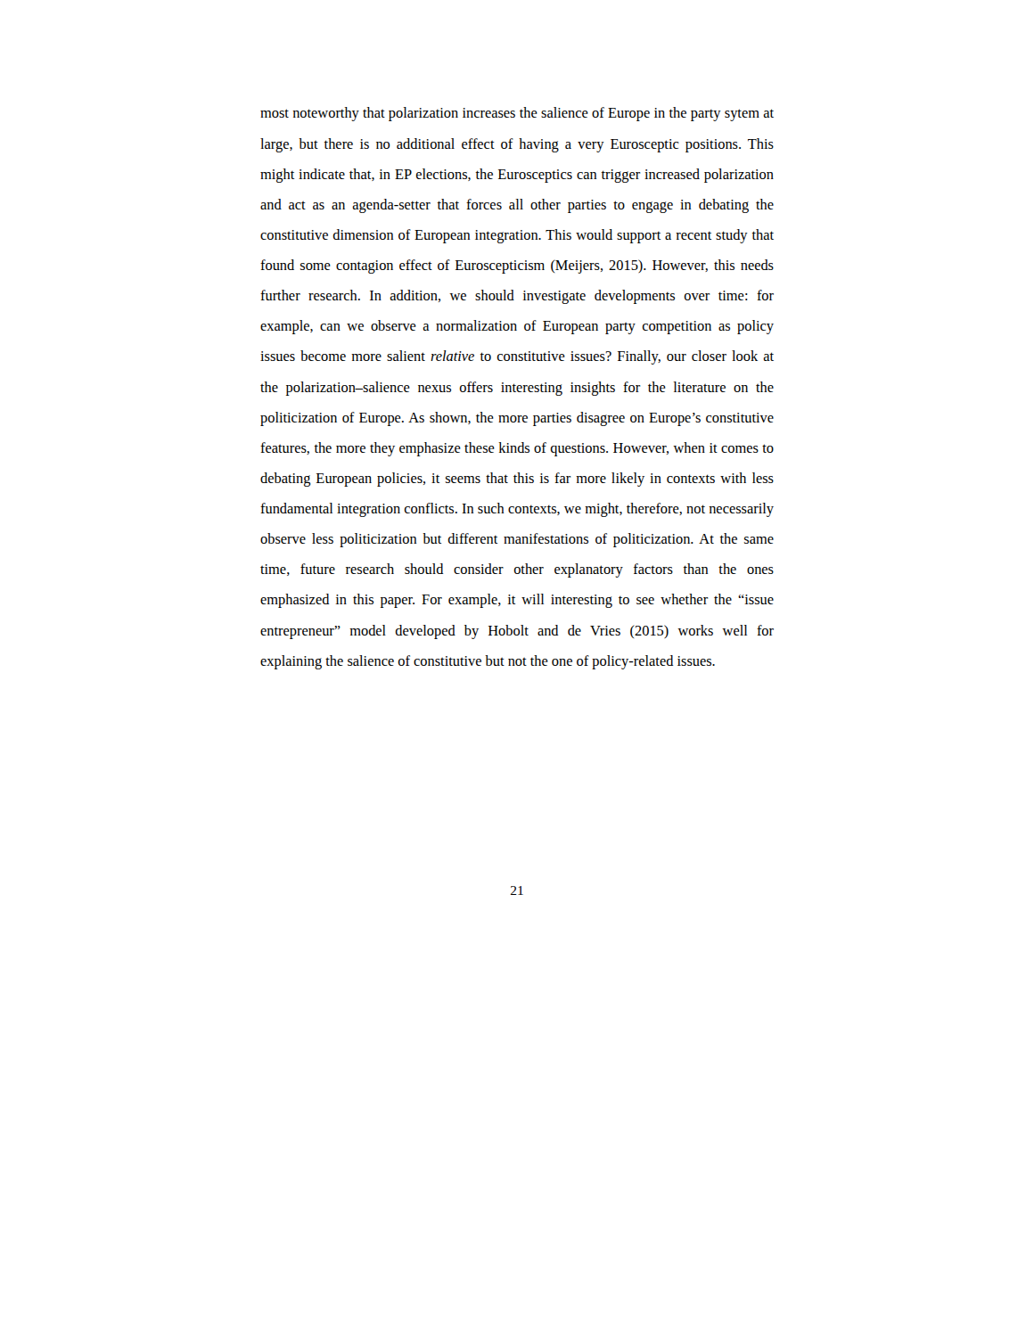most noteworthy that polarization increases the salience of Europe in the party sytem at large, but there is no additional effect of having a very Eurosceptic positions. This might indicate that, in EP elections, the Eurosceptics can trigger increased polarization and act as an agenda-setter that forces all other parties to engage in debating the constitutive dimension of European integration. This would support a recent study that found some contagion effect of Euroscepticism (Meijers, 2015). However, this needs further research. In addition, we should investigate developments over time: for example, can we observe a normalization of European party competition as policy issues become more salient relative to constitutive issues? Finally, our closer look at the polariza­tion–salience nexus offers interesting insights for the literature on the politicization of Europe. As shown, the more parties disagree on Europe’s constitutive features, the more they emphasize these kinds of questions. However, when it comes to debating European policies, it seems that this is far more likely in contexts with less fundamental integration conflicts. In such contexts, we might, therefore, not necessarily observe less politicization but different manifestations of politi­cization. At the same time, future research should consider other explanatory factors than the ones emphasized in this paper. For example, it will interesting to see whether the “issue entrepre­neur” model developed by Hobolt and de Vries (2015) works well for explaining the salience of constitutive but not the one of policy-related issues.
21